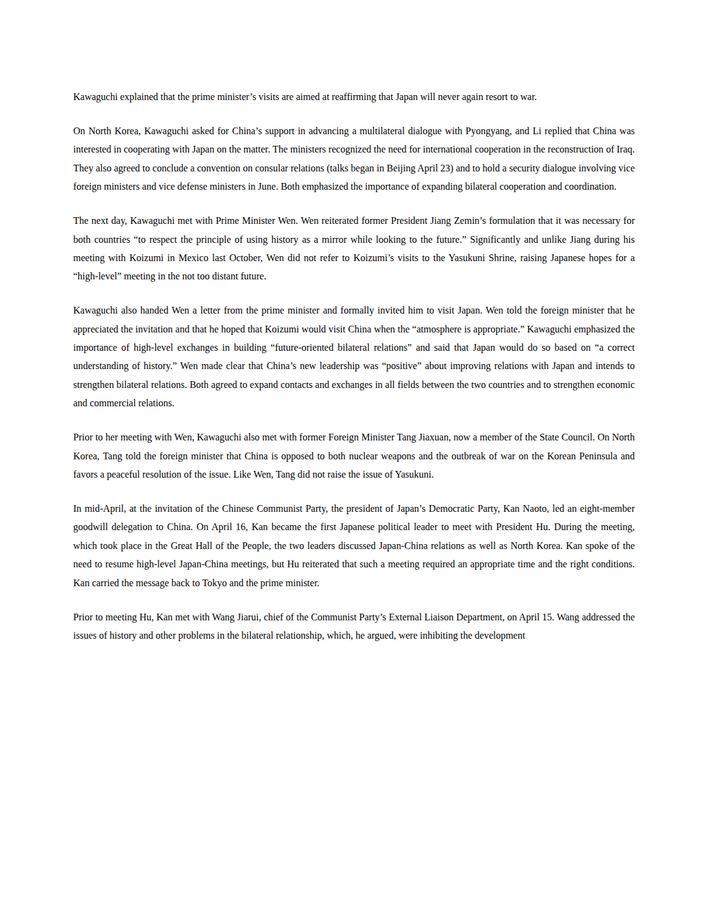Kawaguchi explained that the prime minister’s visits are aimed at reaffirming that Japan will never again resort to war.
On North Korea, Kawaguchi asked for China’s support in advancing a multilateral dialogue with Pyongyang, and Li replied that China was interested in cooperating with Japan on the matter. The ministers recognized the need for international cooperation in the reconstruction of Iraq. They also agreed to conclude a convention on consular relations (talks began in Beijing April 23) and to hold a security dialogue involving vice foreign ministers and vice defense ministers in June. Both emphasized the importance of expanding bilateral cooperation and coordination.
The next day, Kawaguchi met with Prime Minister Wen. Wen reiterated former President Jiang Zemin’s formulation that it was necessary for both countries “to respect the principle of using history as a mirror while looking to the future.” Significantly and unlike Jiang during his meeting with Koizumi in Mexico last October, Wen did not refer to Koizumi’s visits to the Yasukuni Shrine, raising Japanese hopes for a “high-level” meeting in the not too distant future.
Kawaguchi also handed Wen a letter from the prime minister and formally invited him to visit Japan. Wen told the foreign minister that he appreciated the invitation and that he hoped that Koizumi would visit China when the “atmosphere is appropriate.” Kawaguchi emphasized the importance of high-level exchanges in building “future-oriented bilateral relations” and said that Japan would do so based on “a correct understanding of history.” Wen made clear that China’s new leadership was “positive” about improving relations with Japan and intends to strengthen bilateral relations. Both agreed to expand contacts and exchanges in all fields between the two countries and to strengthen economic and commercial relations.
Prior to her meeting with Wen, Kawaguchi also met with former Foreign Minister Tang Jiaxuan, now a member of the State Council. On North Korea, Tang told the foreign minister that China is opposed to both nuclear weapons and the outbreak of war on the Korean Peninsula and favors a peaceful resolution of the issue. Like Wen, Tang did not raise the issue of Yasukuni.
In mid-April, at the invitation of the Chinese Communist Party, the president of Japan’s Democratic Party, Kan Naoto, led an eight-member goodwill delegation to China. On April 16, Kan became the first Japanese political leader to meet with President Hu. During the meeting, which took place in the Great Hall of the People, the two leaders discussed Japan-China relations as well as North Korea. Kan spoke of the need to resume high-level Japan-China meetings, but Hu reiterated that such a meeting required an appropriate time and the right conditions. Kan carried the message back to Tokyo and the prime minister.
Prior to meeting Hu, Kan met with Wang Jiarui, chief of the Communist Party’s External Liaison Department, on April 15. Wang addressed the issues of history and other problems in the bilateral relationship, which, he argued, were inhibiting the development